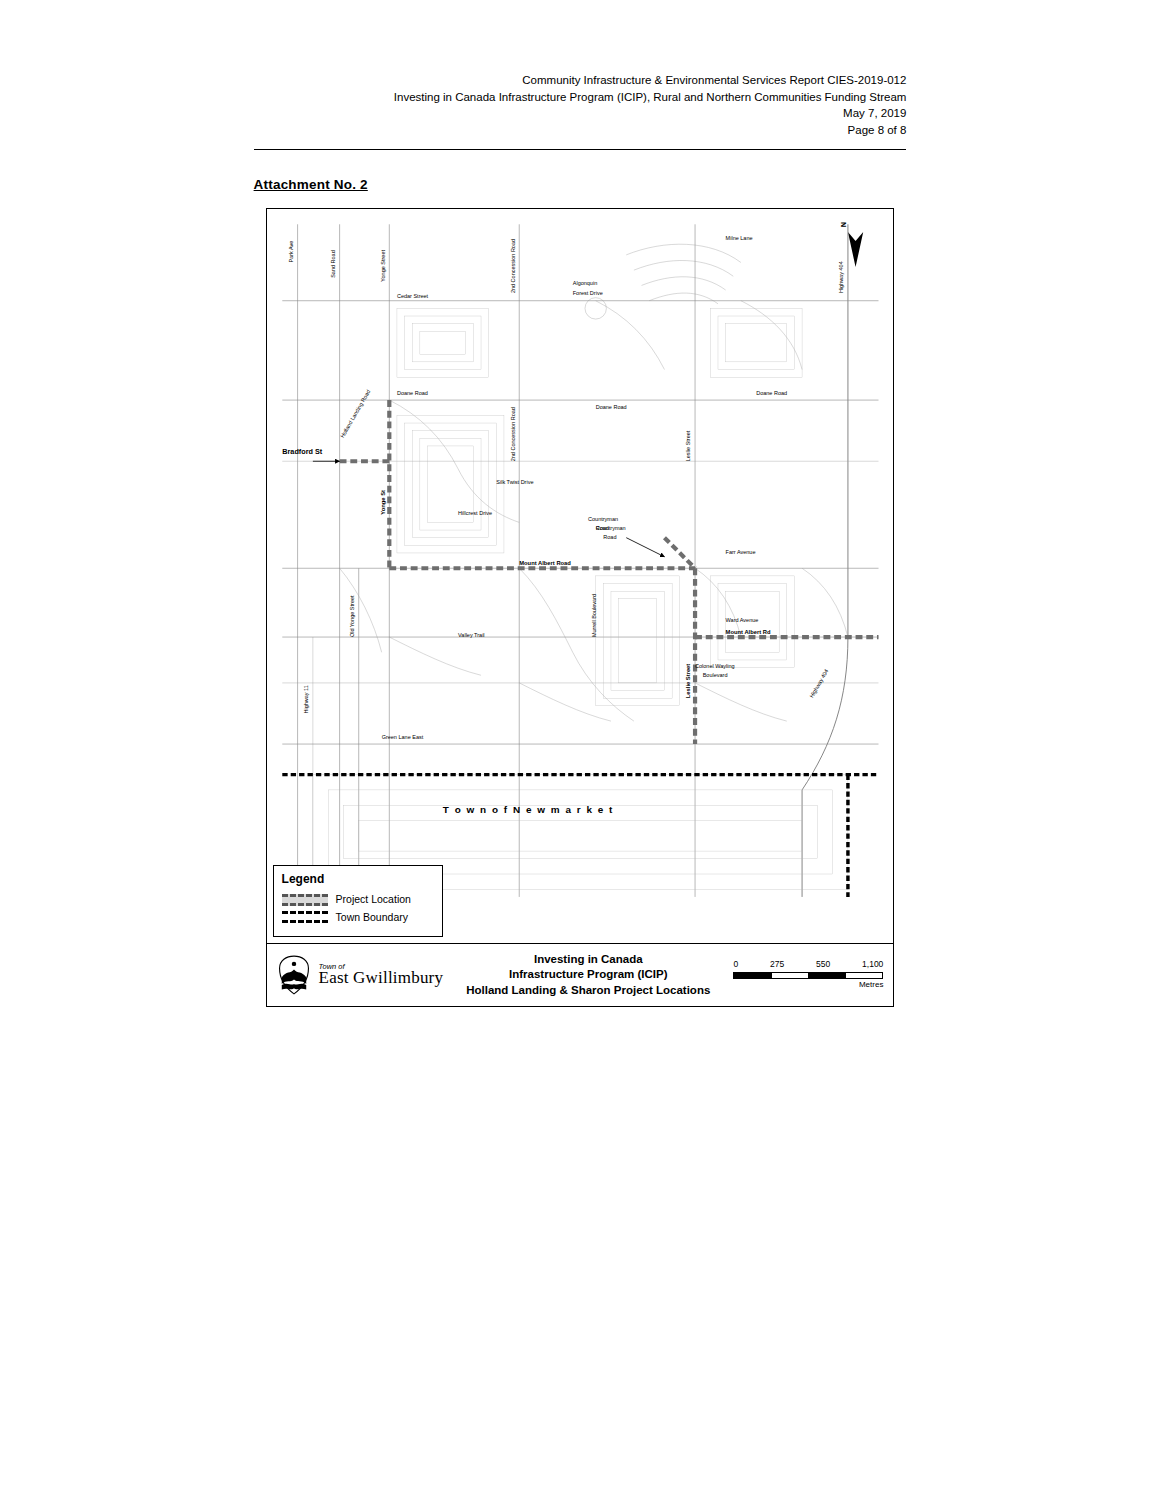Community Infrastructure & Environmental Services Report CIES-2019-012 Investing in Canada Infrastructure Program (ICIP), Rural and Northern Communities Funding Stream May 7, 2019 Page 8 of 8
Attachment No. 2
N Park Ave Sand Road Yonge Street 2nd Concession Road 2nd Concession Road Leslie Street Highway 404 Highway 404 Old Yonge Street Highway 11 Holland Landing Road Milne Lane Cedar Street Algonquin Forest Drive Doane Road Doane Road Doane Road Silk Twist Drive Hillcrest Drive Countryman Road Farr Avenue Ward Avenue Colonel Wayling Boulevard Murrell Boulevard Valley Trail Green Lane East Mount Albert Road Mount Albert Rd Leslie Street Yonge St Bradford St Countryman Road T o w n o f N e w m a r k e t
Legend
Project Location
Town Boundary
Town of East Gwillimbury
Investing in Canada
Infrastructure Program (ICIP)
Holland Landing & Sharon Project Locations
02755501,100
Metres